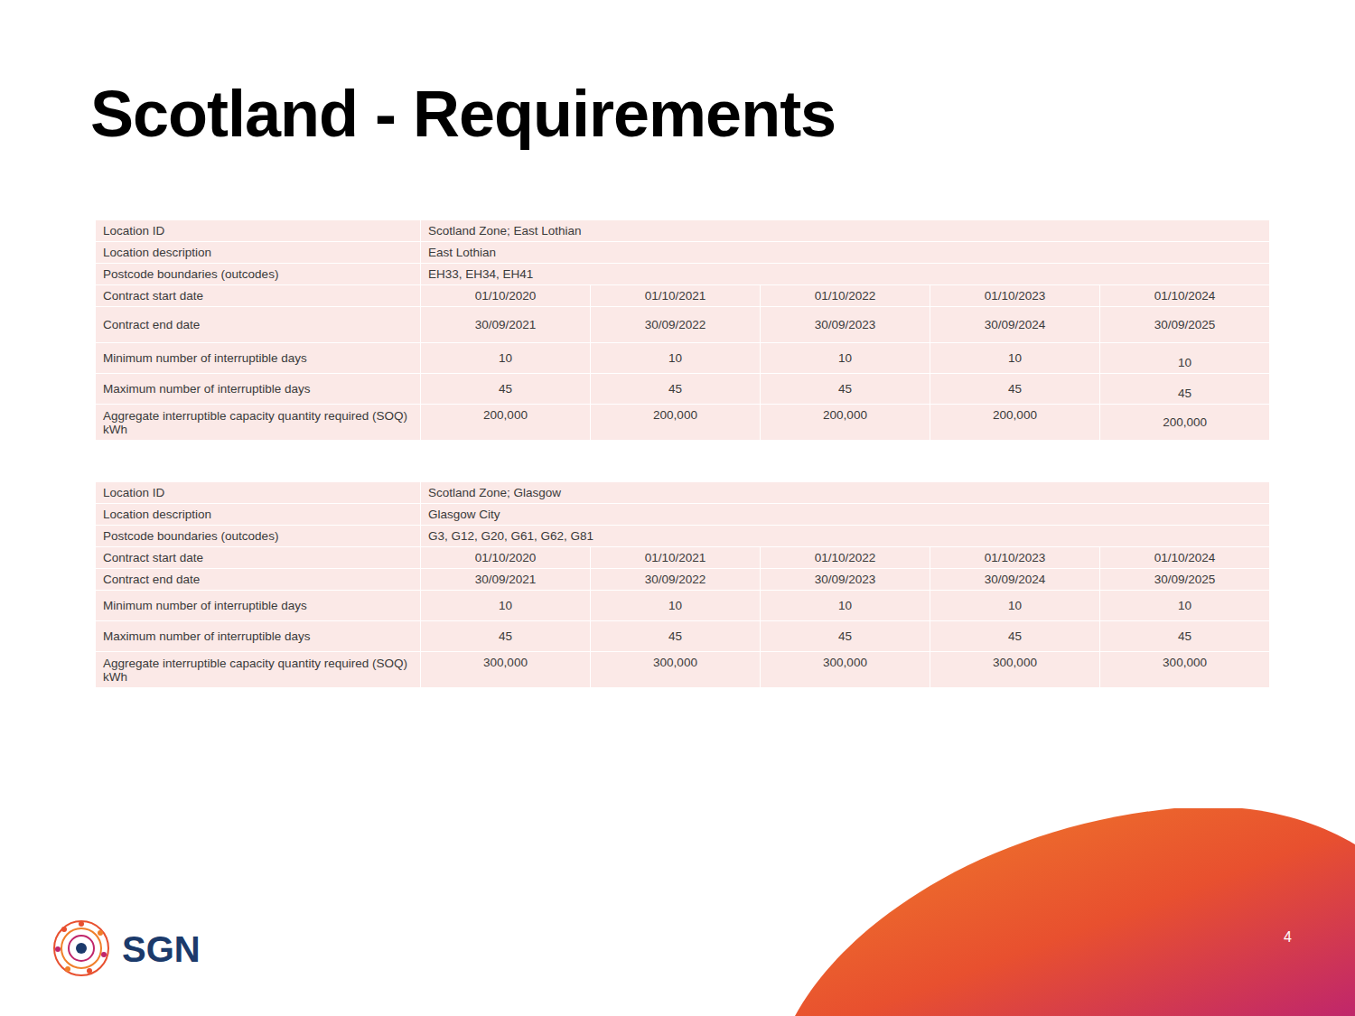Scotland - Requirements
| Location ID | Scotland Zone; East Lothian |
| Location description | East Lothian |
| Postcode boundaries (outcodes) | EH33, EH34, EH41 |
| Contract start date | 01/10/2020 | 01/10/2021 | 01/10/2022 | 01/10/2023 | 01/10/2024 |
| Contract end date | 30/09/2021 | 30/09/2022 | 30/09/2023 | 30/09/2024 | 30/09/2025 |
| Minimum number of interruptible days | 10 | 10 | 10 | 10 | 10 |
| Maximum number of interruptible days | 45 | 45 | 45 | 45 | 45 |
| Aggregate interruptible capacity quantity required (SOQ) kWh | 200,000 | 200,000 | 200,000 | 200,000 | 200,000 |
| Location ID | Scotland Zone; Glasgow |
| Location description | Glasgow City |
| Postcode boundaries (outcodes) | G3, G12, G20, G61, G62, G81 |
| Contract start date | 01/10/2020 | 01/10/2021 | 01/10/2022 | 01/10/2023 | 01/10/2024 |
| Contract end date | 30/09/2021 | 30/09/2022 | 30/09/2023 | 30/09/2024 | 30/09/2025 |
| Minimum number of interruptible days | 10 | 10 | 10 | 10 | 10 |
| Maximum number of interruptible days | 45 | 45 | 45 | 45 | 45 |
| Aggregate interruptible capacity quantity required (SOQ) kWh | 300,000 | 300,000 | 300,000 | 300,000 | 300,000 |
4
SGN